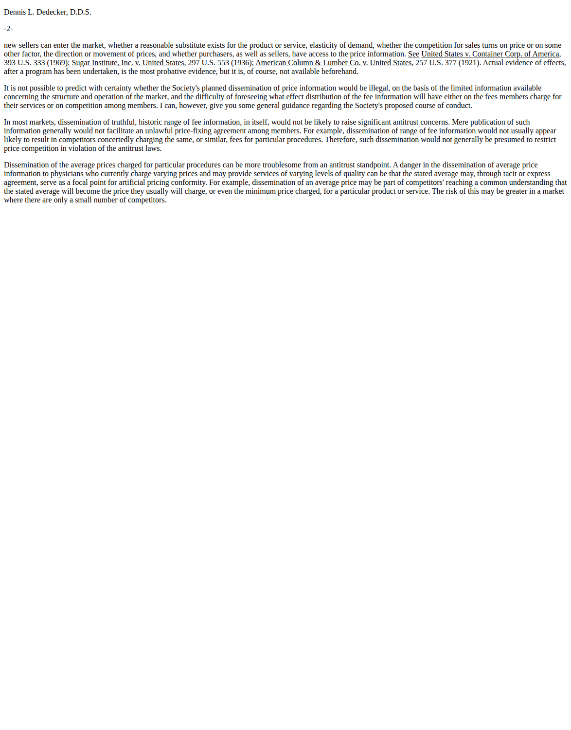Dennis L. Dedecker, D.D.S.
-2-
new sellers can enter the market, whether a reasonable substitute exists for the product or service, elasticity of demand, whether the competition for sales turns on price or on some other factor, the direction or movement of prices, and whether purchasers, as well as sellers, have access to the price information. See United States v. Container Corp. of America, 393 U.S. 333 (1969); Sugar Institute, Inc. v. United States, 297 U.S. 553 (1936); American Column & Lumber Co. v. United States, 257 U.S. 377 (1921). Actual evidence of effects, after a program has been undertaken, is the most probative evidence, but it is, of course, not available beforehand.
It is not possible to predict with certainty whether the Society's planned dissemination of price information would be illegal, on the basis of the limited information available concerning the structure and operation of the market, and the difficulty of foreseeing what effect distribution of the fee information will have either on the fees members charge for their services or on competition among members. I can, however, give you some general guidance regarding the Society's proposed course of conduct.
In most markets, dissemination of truthful, historic range of fee information, in itself, would not be likely to raise significant antitrust concerns. Mere publication of such information generally would not facilitate an unlawful price-fixing agreement among members. For example, dissemination of range of fee information would not usually appear likely to result in competitors concertedly charging the same, or similar, fees for particular procedures. Therefore, such dissemination would not generally be presumed to restrict price competition in violation of the antitrust laws.
Dissemination of the average prices charged for particular procedures can be more troublesome from an antitrust standpoint. A danger in the dissemination of average price information to physicians who currently charge varying prices and may provide services of varying levels of quality can be that the stated average may, through tacit or express agreement, serve as a focal point for artificial pricing conformity. For example, dissemination of an average price may be part of competitors' reaching a common understanding that the stated average will become the price they usually will charge, or even the minimum price charged, for a particular product or service. The risk of this may be greater in a market where there are only a small number of competitors.